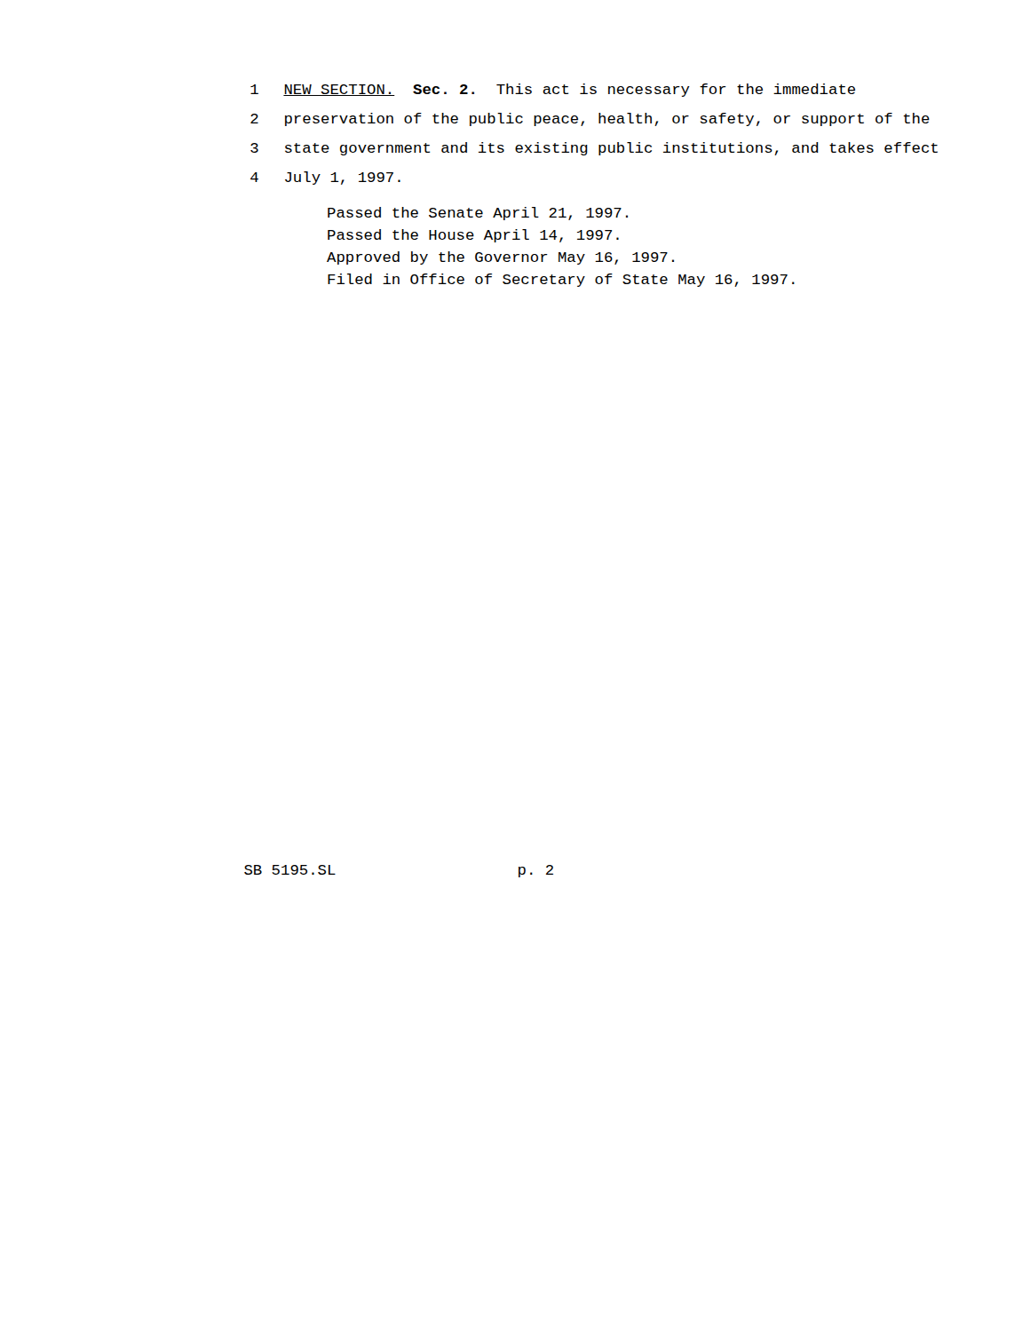1 NEW SECTION. Sec. 2. This act is necessary for the immediate
2 preservation of the public peace, health, or safety, or support of the
3 state government and its existing public institutions, and takes effect
4 July 1, 1997.
Passed the Senate April 21, 1997.
Passed the House April 14, 1997.
Approved by the Governor May 16, 1997.
Filed in Office of Secretary of State May 16, 1997.
SB 5195.SL p. 2